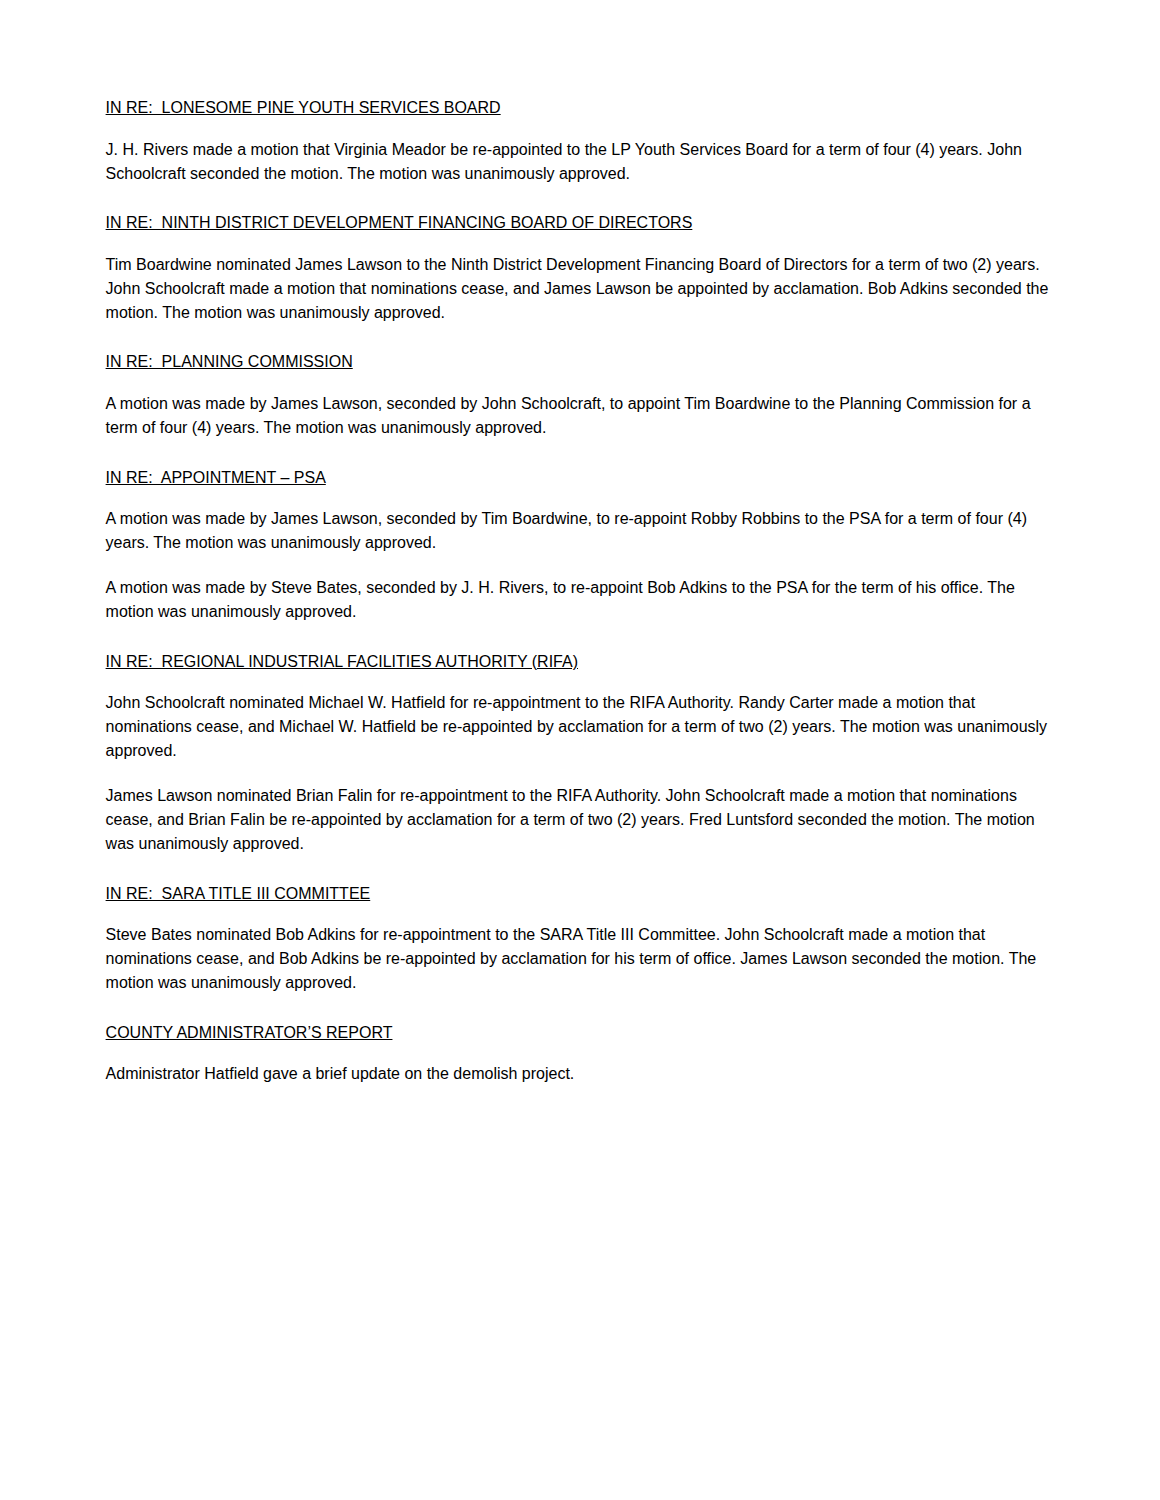IN RE: LONESOME PINE YOUTH SERVICES BOARD
J. H. Rivers made a motion that Virginia Meador be re-appointed to the LP Youth Services Board for a term of four (4) years. John Schoolcraft seconded the motion. The motion was unanimously approved.
IN RE: NINTH DISTRICT DEVELOPMENT FINANCING BOARD OF DIRECTORS
Tim Boardwine nominated James Lawson to the Ninth District Development Financing Board of Directors for a term of two (2) years. John Schoolcraft made a motion that nominations cease, and James Lawson be appointed by acclamation. Bob Adkins seconded the motion. The motion was unanimously approved.
IN RE: PLANNING COMMISSION
A motion was made by James Lawson, seconded by John Schoolcraft, to appoint Tim Boardwine to the Planning Commission for a term of four (4) years. The motion was unanimously approved.
IN RE: APPOINTMENT – PSA
A motion was made by James Lawson, seconded by Tim Boardwine, to re-appoint Robby Robbins to the PSA for a term of four (4) years. The motion was unanimously approved.
A motion was made by Steve Bates, seconded by J. H. Rivers, to re-appoint Bob Adkins to the PSA for the term of his office. The motion was unanimously approved.
IN RE: REGIONAL INDUSTRIAL FACILITIES AUTHORITY (RIFA)
John Schoolcraft nominated Michael W. Hatfield for re-appointment to the RIFA Authority. Randy Carter made a motion that nominations cease, and Michael W. Hatfield be re-appointed by acclamation for a term of two (2) years. The motion was unanimously approved.
James Lawson nominated Brian Falin for re-appointment to the RIFA Authority. John Schoolcraft made a motion that nominations cease, and Brian Falin be re-appointed by acclamation for a term of two (2) years. Fred Luntsford seconded the motion. The motion was unanimously approved.
IN RE: SARA TITLE III COMMITTEE
Steve Bates nominated Bob Adkins for re-appointment to the SARA Title III Committee. John Schoolcraft made a motion that nominations cease, and Bob Adkins be re-appointed by acclamation for his term of office. James Lawson seconded the motion. The motion was unanimously approved.
COUNTY ADMINISTRATOR’S REPORT
Administrator Hatfield gave a brief update on the demolish project.